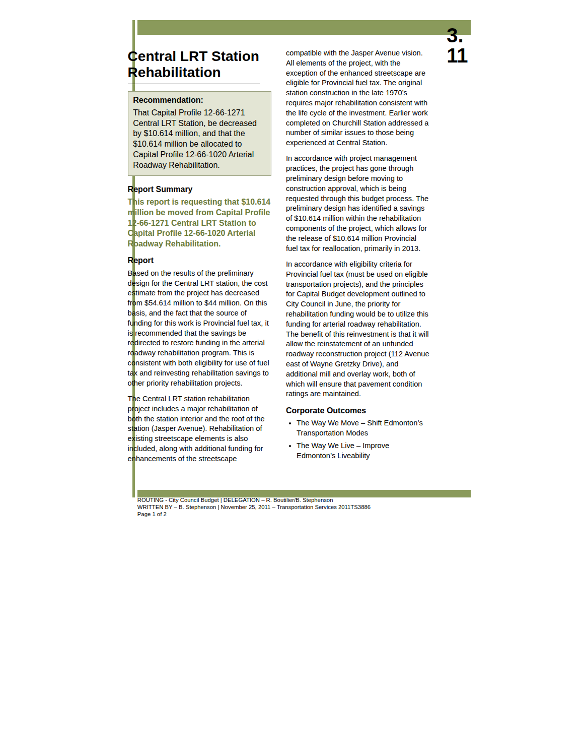3.
11
Central LRT Station Rehabilitation
Recommendation:
That Capital Profile 12-66-1271 Central LRT Station, be decreased by $10.614 million, and that the $10.614 million be allocated to Capital Profile 12-66-1020 Arterial Roadway Rehabilitation.
Report Summary
This report is requesting that $10.614 million be moved from Capital Profile 12-66-1271 Central LRT Station to Capital Profile 12-66-1020 Arterial Roadway Rehabilitation.
Report
Based on the results of the preliminary design for the Central LRT station, the cost estimate from the project has decreased from $54.614 million to $44 million. On this basis, and the fact that the source of funding for this work is Provincial fuel tax, it is recommended that the savings be redirected to restore funding in the arterial roadway rehabilitation program. This is consistent with both eligibility for use of fuel tax and reinvesting rehabilitation savings to other priority rehabilitation projects.
The Central LRT station rehabilitation project includes a major rehabilitation of both the station interior and the roof of the station (Jasper Avenue). Rehabilitation of existing streetscape elements is also included, along with additional funding for enhancements of the streetscape compatible with the Jasper Avenue vision. All elements of the project, with the exception of the enhanced streetscape are eligible for Provincial fuel tax. The original station construction in the late 1970’s requires major rehabilitation consistent with the life cycle of the investment. Earlier work completed on Churchill Station addressed a number of similar issues to those being experienced at Central Station.
In accordance with project management practices, the project has gone through preliminary design before moving to construction approval, which is being requested through this budget process. The preliminary design has identified a savings of $10.614 million within the rehabilitation components of the project, which allows for the release of $10.614 million Provincial fuel tax for reallocation, primarily in 2013.
In accordance with eligibility criteria for Provincial fuel tax (must be used on eligible transportation projects), and the principles for Capital Budget development outlined to City Council in June, the priority for rehabilitation funding would be to utilize this funding for arterial roadway rehabilitation. The benefit of this reinvestment is that it will allow the reinstatement of an unfunded roadway reconstruction project (112 Avenue east of Wayne Gretzky Drive), and additional mill and overlay work, both of which will ensure that pavement condition ratings are maintained.
Corporate Outcomes
The Way We Move – Shift Edmonton’s Transportation Modes
The Way We Live – Improve Edmonton’s Liveability
ROUTING - City Council Budget | DELEGATION – R. Boutilier/B. Stephenson
WRITTEN BY – B. Stephenson | November 25, 2011 – Transportation Services 2011TS3886
Page 1 of 2